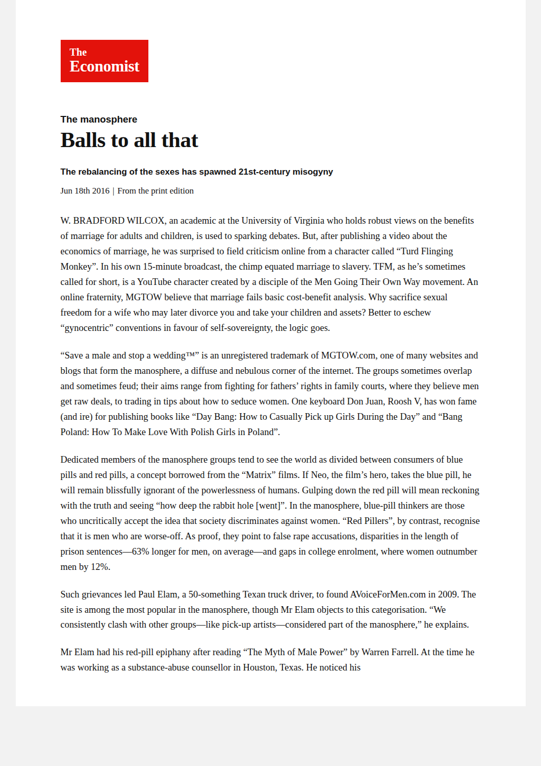The Economist
The manosphere
Balls to all that
The rebalancing of the sexes has spawned 21st-century misogyny
Jun 18th 2016|From the print edition
W. BRADFORD WILCOX, an academic at the University of Virginia who holds robust views on the benefits of marriage for adults and children, is used to sparking debates. But, after publishing a video about the economics of marriage, he was surprised to field criticism online from a character called “Turd Flinging Monkey”. In his own 15-minute broadcast, the chimp equated marriage to slavery. TFM, as he’s sometimes called for short, is a YouTube character created by a disciple of the Men Going Their Own Way movement. An online fraternity, MGTOW believe that marriage fails basic cost-benefit analysis. Why sacrifice sexual freedom for a wife who may later divorce you and take your children and assets? Better to eschew “gynocentric” conventions in favour of self-sovereignty, the logic goes.
“Save a male and stop a wedding™” is an unregistered trademark of MGTOW.com, one of many websites and blogs that form the manosphere, a diffuse and nebulous corner of the internet. The groups sometimes overlap and sometimes feud; their aims range from fighting for fathers’ rights in family courts, where they believe men get raw deals, to trading in tips about how to seduce women. One keyboard Don Juan, Roosh V, has won fame (and ire) for publishing books like “Day Bang: How to Casually Pick up Girls During the Day” and “Bang Poland: How To Make Love With Polish Girls in Poland”.
Dedicated members of the manosphere groups tend to see the world as divided between consumers of blue pills and red pills, a concept borrowed from the “Matrix” films. If Neo, the film’s hero, takes the blue pill, he will remain blissfully ignorant of the powerlessness of humans. Gulping down the red pill will mean reckoning with the truth and seeing “how deep the rabbit hole [went]”. In the manosphere, blue-pill thinkers are those who uncritically accept the idea that society discriminates against women. “Red Pillers”, by contrast, recognise that it is men who are worse-off. As proof, they point to false rape accusations, disparities in the length of prison sentences—63% longer for men, on average—and gaps in college enrolment, where women outnumber men by 12%.
Such grievances led Paul Elam, a 50-something Texan truck driver, to found AVoiceForMen.com in 2009. The site is among the most popular in the manosphere, though Mr Elam objects to this categorisation. “We consistently clash with other groups—like pick-up artists—considered part of the manosphere,” he explains.
Mr Elam had his red-pill epiphany after reading “The Myth of Male Power” by Warren Farrell. At the time he was working as a substance-abuse counsellor in Houston, Texas. He noticed his